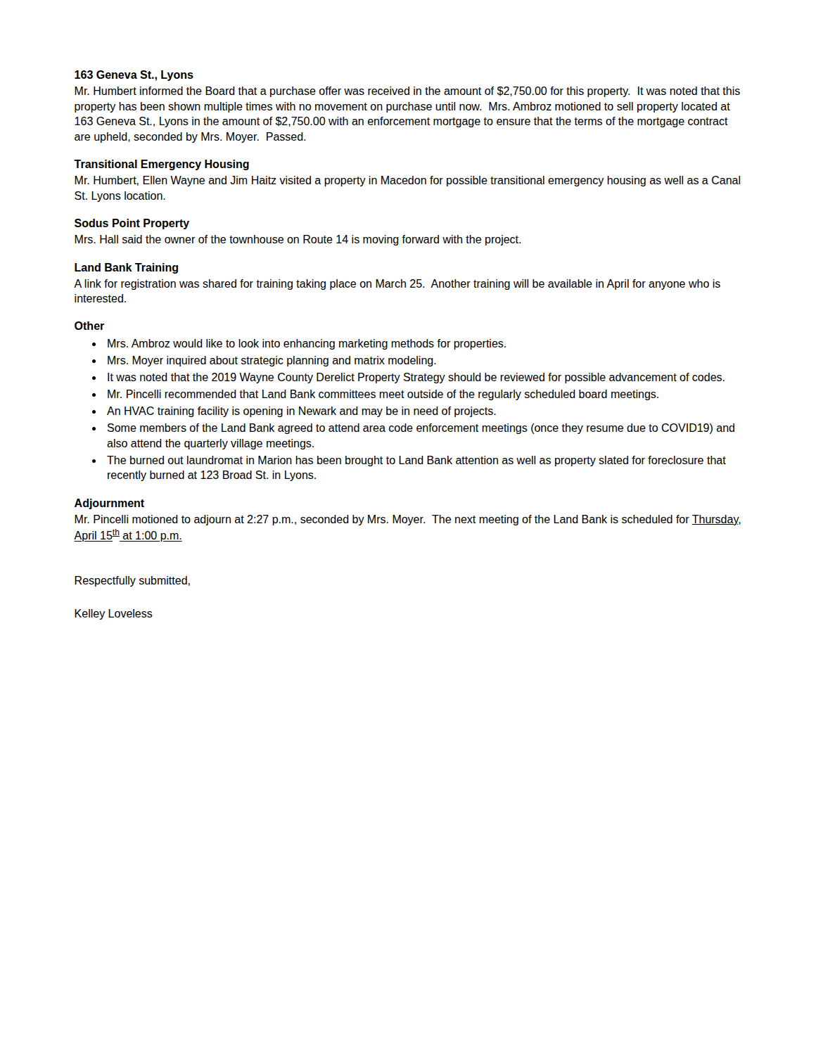163 Geneva St., Lyons
Mr. Humbert informed the Board that a purchase offer was received in the amount of $2,750.00 for this property. It was noted that this property has been shown multiple times with no movement on purchase until now. Mrs. Ambroz motioned to sell property located at 163 Geneva St., Lyons in the amount of $2,750.00 with an enforcement mortgage to ensure that the terms of the mortgage contract are upheld, seconded by Mrs. Moyer. Passed.
Transitional Emergency Housing
Mr. Humbert, Ellen Wayne and Jim Haitz visited a property in Macedon for possible transitional emergency housing as well as a Canal St. Lyons location.
Sodus Point Property
Mrs. Hall said the owner of the townhouse on Route 14 is moving forward with the project.
Land Bank Training
A link for registration was shared for training taking place on March 25. Another training will be available in April for anyone who is interested.
Other
Mrs. Ambroz would like to look into enhancing marketing methods for properties.
Mrs. Moyer inquired about strategic planning and matrix modeling.
It was noted that the 2019 Wayne County Derelict Property Strategy should be reviewed for possible advancement of codes.
Mr. Pincelli recommended that Land Bank committees meet outside of the regularly scheduled board meetings.
An HVAC training facility is opening in Newark and may be in need of projects.
Some members of the Land Bank agreed to attend area code enforcement meetings (once they resume due to COVID19) and also attend the quarterly village meetings.
The burned out laundromat in Marion has been brought to Land Bank attention as well as property slated for foreclosure that recently burned at 123 Broad St. in Lyons.
Adjournment
Mr. Pincelli motioned to adjourn at 2:27 p.m., seconded by Mrs. Moyer. The next meeting of the Land Bank is scheduled for Thursday, April 15th at 1:00 p.m.
Respectfully submitted,
Kelley Loveless